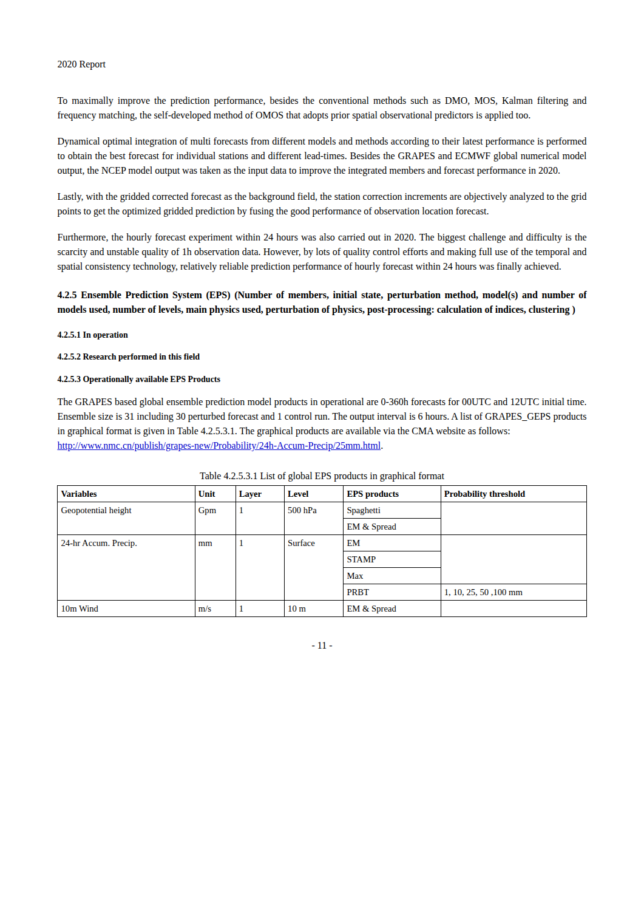2020 Report
To maximally improve the prediction performance, besides the conventional methods such as DMO, MOS, Kalman filtering and frequency matching, the self-developed method of OMOS that adopts prior spatial observational predictors is applied too.
Dynamical optimal integration of multi forecasts from different models and methods according to their latest performance is performed to obtain the best forecast for individual stations and different lead-times. Besides the GRAPES and ECMWF global numerical model output, the NCEP model output was taken as the input data to improve the integrated members and forecast performance in 2020.
Lastly, with the gridded corrected forecast as the background field, the station correction increments are objectively analyzed to the grid points to get the optimized gridded prediction by fusing the good performance of observation location forecast.
Furthermore, the hourly forecast experiment within 24 hours was also carried out in 2020. The biggest challenge and difficulty is the scarcity and unstable quality of 1h observation data. However, by lots of quality control efforts and making full use of the temporal and spatial consistency technology, relatively reliable prediction performance of hourly forecast within 24 hours was finally achieved.
4.2.5 Ensemble Prediction System (EPS) (Number of members, initial state, perturbation method, model(s) and number of models used, number of levels, main physics used, perturbation of physics, post-processing: calculation of indices, clustering )
4.2.5.1 In operation
4.2.5.2 Research performed in this field
4.2.5.3 Operationally available EPS Products
The GRAPES based global ensemble prediction model products in operational are 0-360h forecasts for 00UTC and 12UTC initial time. Ensemble size is 31 including 30 perturbed forecast and 1 control run. The output interval is 6 hours. A list of GRAPES_GEPS products in graphical format is given in Table 4.2.5.3.1. The graphical products are available via the CMA website as follows:
http://www.nmc.cn/publish/grapes-new/Probability/24h-Accum-Precip/25mm.html.
Table 4.2.5.3.1 List of global EPS products in graphical format
| Variables | Unit | Layer | Level | EPS products | Probability threshold |
| --- | --- | --- | --- | --- | --- |
| Geopotential height | Gpm | 1 | 500 hPa | Spaghetti | |
| EM & Spread |
| 24-hr Accum. Precip. | mm | 1 | Surface | EM | |
| STAMP |
| Max |
| PRBT | 1, 10, 25, 50 ,100 mm |
| 10m Wind | m/s | 1 | 10 m | EM & Spread | |
- 11 -